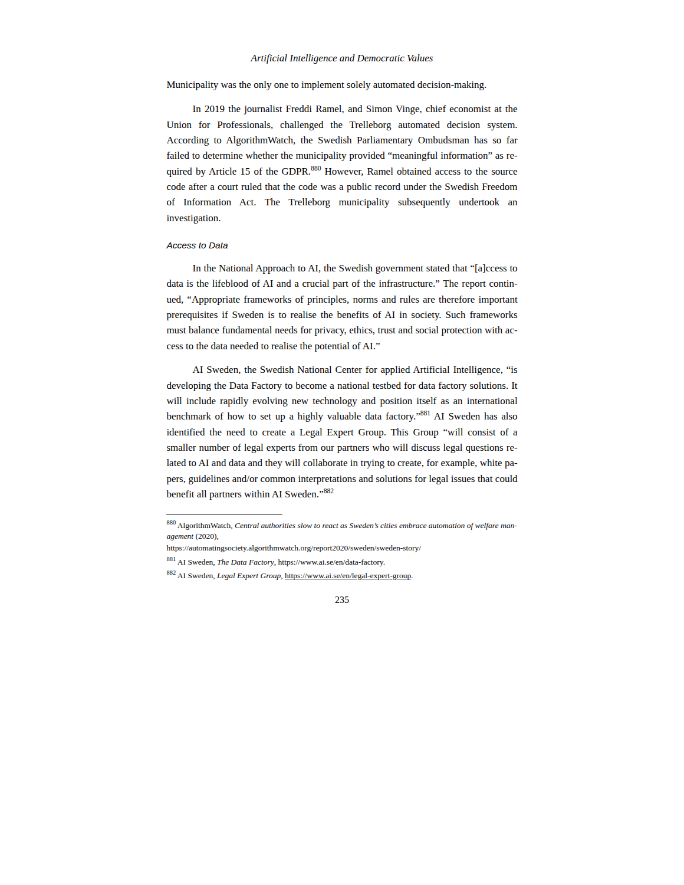Artificial Intelligence and Democratic Values
Municipality was the only one to implement solely automated decision-making.
In 2019 the journalist Freddi Ramel, and Simon Vinge, chief economist at the Union for Professionals, challenged the Trelleborg automated decision system. According to AlgorithmWatch, the Swedish Parliamentary Ombudsman has so far failed to determine whether the municipality provided “meaningful information” as required by Article 15 of the GDPR.880 However, Ramel obtained access to the source code after a court ruled that the code was a public record under the Swedish Freedom of Information Act. The Trelleborg municipality subsequently undertook an investigation.
Access to Data
In the National Approach to AI, the Swedish government stated that “[a]ccess to data is the lifeblood of AI and a crucial part of the infrastructure.” The report continued, “Appropriate frameworks of principles, norms and rules are therefore important prerequisites if Sweden is to realise the benefits of AI in society. Such frameworks must balance fundamental needs for privacy, ethics, trust and social protection with access to the data needed to realise the potential of AI.”
AI Sweden, the Swedish National Center for applied Artificial Intelligence, “is developing the Data Factory to become a national testbed for data factory solutions. It will include rapidly evolving new technology and position itself as an international benchmark of how to set up a highly valuable data factory.”881 AI Sweden has also identified the need to create a Legal Expert Group. This Group “will consist of a smaller number of legal experts from our partners who will discuss legal questions related to AI and data and they will collaborate in trying to create, for example, white papers, guidelines and/or common interpretations and solutions for legal issues that could benefit all partners within AI Sweden.”882
880 AlgorithmWatch, Central authorities slow to react as Sweden’s cities embrace automation of welfare management (2020),
https://automatingsociety.algorithmwatch.org/report2020/sweden/sweden-story/
881 AI Sweden, The Data Factory, https://www.ai.se/en/data-factory.
882 AI Sweden, Legal Expert Group, https://www.ai.se/en/legal-expert-group.
235